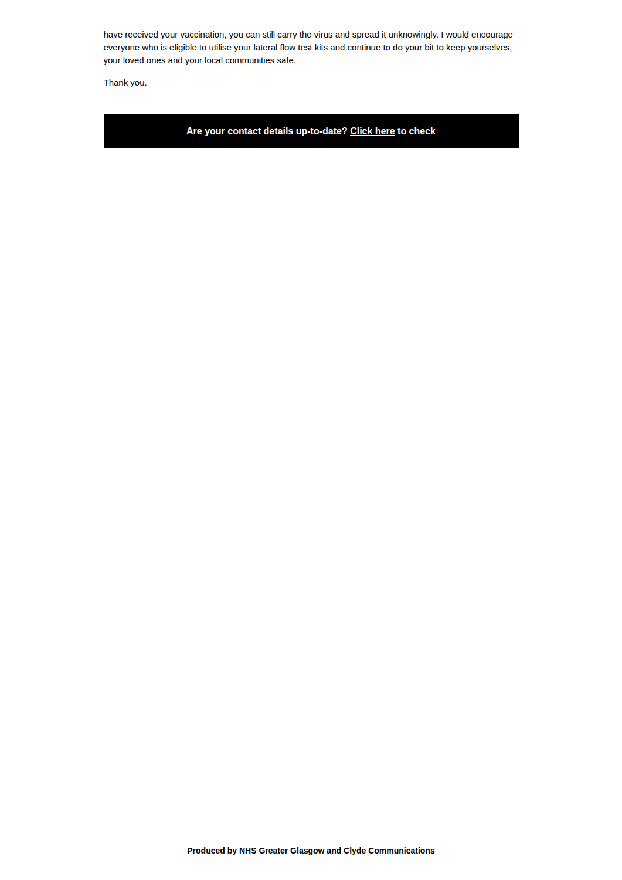have received your vaccination, you can still carry the virus and spread it unknowingly. I would encourage everyone who is eligible to utilise your lateral flow test kits and continue to do your bit to keep yourselves, your loved ones and your local communities safe.
Thank you.
Are your contact details up-to-date? Click here to check
Produced by NHS Greater Glasgow and Clyde Communications